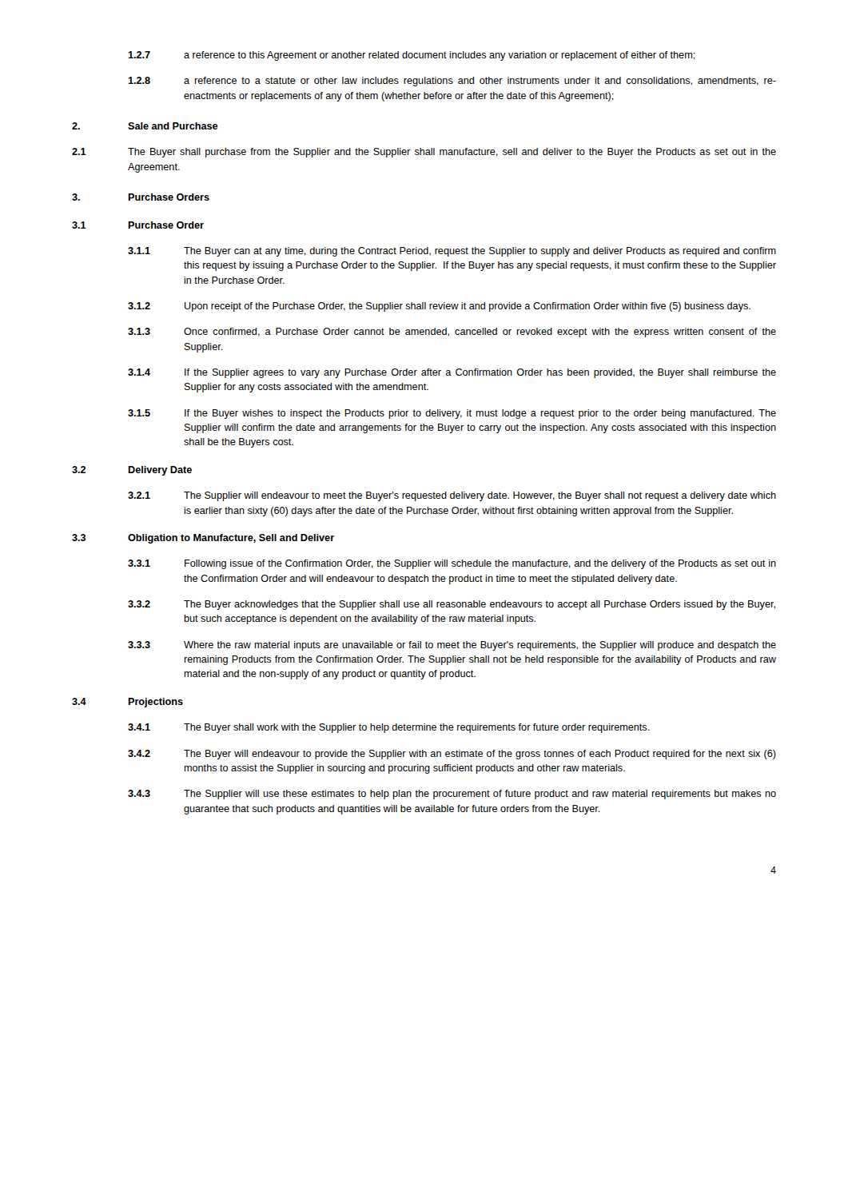1.2.7
a reference to this Agreement or another related document includes any variation or replacement of either of them;
1.2.8
a reference to a statute or other law includes regulations and other instruments under it and consolidations, amendments, re-enactments or replacements of any of them (whether before or after the date of this Agreement);
2.
Sale and Purchase
2.1
The Buyer shall purchase from the Supplier and the Supplier shall manufacture, sell and deliver to the Buyer the Products as set out in the Agreement.
3.
Purchase Orders
3.1
Purchase Order
3.1.1
The Buyer can at any time, during the Contract Period, request the Supplier to supply and deliver Products as required and confirm this request by issuing a Purchase Order to the Supplier. If the Buyer has any special requests, it must confirm these to the Supplier in the Purchase Order.
3.1.2
Upon receipt of the Purchase Order, the Supplier shall review it and provide a Confirmation Order within five (5) business days.
3.1.3
Once confirmed, a Purchase Order cannot be amended, cancelled or revoked except with the express written consent of the Supplier.
3.1.4
If the Supplier agrees to vary any Purchase Order after a Confirmation Order has been provided, the Buyer shall reimburse the Supplier for any costs associated with the amendment.
3.1.5
If the Buyer wishes to inspect the Products prior to delivery, it must lodge a request prior to the order being manufactured. The Supplier will confirm the date and arrangements for the Buyer to carry out the inspection. Any costs associated with this inspection shall be the Buyers cost.
3.2
Delivery Date
3.2.1
The Supplier will endeavour to meet the Buyer's requested delivery date. However, the Buyer shall not request a delivery date which is earlier than sixty (60) days after the date of the Purchase Order, without first obtaining written approval from the Supplier.
3.3
Obligation to Manufacture, Sell and Deliver
3.3.1
Following issue of the Confirmation Order, the Supplier will schedule the manufacture, and the delivery of the Products as set out in the Confirmation Order and will endeavour to despatch the product in time to meet the stipulated delivery date.
3.3.2
The Buyer acknowledges that the Supplier shall use all reasonable endeavours to accept all Purchase Orders issued by the Buyer, but such acceptance is dependent on the availability of the raw material inputs.
3.3.3
Where the raw material inputs are unavailable or fail to meet the Buyer's requirements, the Supplier will produce and despatch the remaining Products from the Confirmation Order. The Supplier shall not be held responsible for the availability of Products and raw material and the non-supply of any product or quantity of product.
3.4
Projections
3.4.1
The Buyer shall work with the Supplier to help determine the requirements for future order requirements.
3.4.2
The Buyer will endeavour to provide the Supplier with an estimate of the gross tonnes of each Product required for the next six (6) months to assist the Supplier in sourcing and procuring sufficient products and other raw materials.
3.4.3
The Supplier will use these estimates to help plan the procurement of future product and raw material requirements but makes no guarantee that such products and quantities will be available for future orders from the Buyer.
4